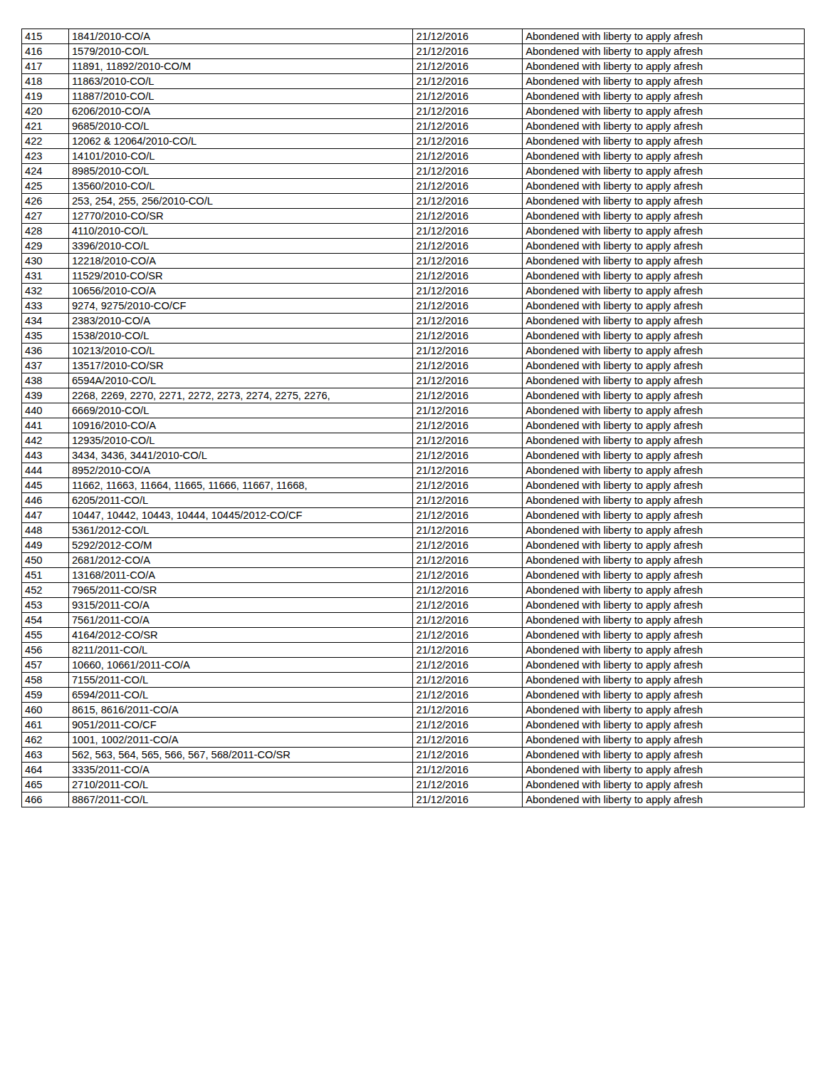| 415 | 1841/2010-CO/A | 21/12/2016 | Abondened with liberty to apply afresh |
| 416 | 1579/2010-CO/L | 21/12/2016 | Abondened with liberty to apply afresh |
| 417 | 11891, 11892/2010-CO/M | 21/12/2016 | Abondened with liberty to apply afresh |
| 418 | 11863/2010-CO/L | 21/12/2016 | Abondened with liberty to apply afresh |
| 419 | 11887/2010-CO/L | 21/12/2016 | Abondened with liberty to apply afresh |
| 420 | 6206/2010-CO/A | 21/12/2016 | Abondened with liberty to apply afresh |
| 421 | 9685/2010-CO/L | 21/12/2016 | Abondened with liberty to apply afresh |
| 422 | 12062 & 12064/2010-CO/L | 21/12/2016 | Abondened with liberty to apply afresh |
| 423 | 14101/2010-CO/L | 21/12/2016 | Abondened with liberty to apply afresh |
| 424 | 8985/2010-CO/L | 21/12/2016 | Abondened with liberty to apply afresh |
| 425 | 13560/2010-CO/L | 21/12/2016 | Abondened with liberty to apply afresh |
| 426 | 253, 254, 255, 256/2010-CO/L | 21/12/2016 | Abondened with liberty to apply afresh |
| 427 | 12770/2010-CO/SR | 21/12/2016 | Abondened with liberty to apply afresh |
| 428 | 4110/2010-CO/L | 21/12/2016 | Abondened with liberty to apply afresh |
| 429 | 3396/2010-CO/L | 21/12/2016 | Abondened with liberty to apply afresh |
| 430 | 12218/2010-CO/A | 21/12/2016 | Abondened with liberty to apply afresh |
| 431 | 11529/2010-CO/SR | 21/12/2016 | Abondened with liberty to apply afresh |
| 432 | 10656/2010-CO/A | 21/12/2016 | Abondened with liberty to apply afresh |
| 433 | 9274, 9275/2010-CO/CF | 21/12/2016 | Abondened with liberty to apply afresh |
| 434 | 2383/2010-CO/A | 21/12/2016 | Abondened with liberty to apply afresh |
| 435 | 1538/2010-CO/L | 21/12/2016 | Abondened with liberty to apply afresh |
| 436 | 10213/2010-CO/L | 21/12/2016 | Abondened with liberty to apply afresh |
| 437 | 13517/2010-CO/SR | 21/12/2016 | Abondened with liberty to apply afresh |
| 438 | 6594A/2010-CO/L | 21/12/2016 | Abondened with liberty to apply afresh |
| 439 | 2268, 2269, 2270, 2271, 2272, 2273, 2274, 2275, 2276, | 21/12/2016 | Abondened with liberty to apply afresh |
| 440 | 6669/2010-CO/L | 21/12/2016 | Abondened with liberty to apply afresh |
| 441 | 10916/2010-CO/A | 21/12/2016 | Abondened with liberty to apply afresh |
| 442 | 12935/2010-CO/L | 21/12/2016 | Abondened with liberty to apply afresh |
| 443 | 3434, 3436, 3441/2010-CO/L | 21/12/2016 | Abondened with liberty to apply afresh |
| 444 | 8952/2010-CO/A | 21/12/2016 | Abondened with liberty to apply afresh |
| 445 | 11662, 11663, 11664, 11665, 11666, 11667, 11668, | 21/12/2016 | Abondened with liberty to apply afresh |
| 446 | 6205/2011-CO/L | 21/12/2016 | Abondened with liberty to apply afresh |
| 447 | 10447, 10442, 10443, 10444, 10445/2012-CO/CF | 21/12/2016 | Abondened with liberty to apply afresh |
| 448 | 5361/2012-CO/L | 21/12/2016 | Abondened with liberty to apply afresh |
| 449 | 5292/2012-CO/M | 21/12/2016 | Abondened with liberty to apply afresh |
| 450 | 2681/2012-CO/A | 21/12/2016 | Abondened with liberty to apply afresh |
| 451 | 13168/2011-CO/A | 21/12/2016 | Abondened with liberty to apply afresh |
| 452 | 7965/2011-CO/SR | 21/12/2016 | Abondened with liberty to apply afresh |
| 453 | 9315/2011-CO/A | 21/12/2016 | Abondened with liberty to apply afresh |
| 454 | 7561/2011-CO/A | 21/12/2016 | Abondened with liberty to apply afresh |
| 455 | 4164/2012-CO/SR | 21/12/2016 | Abondened with liberty to apply afresh |
| 456 | 8211/2011-CO/L | 21/12/2016 | Abondened with liberty to apply afresh |
| 457 | 10660, 10661/2011-CO/A | 21/12/2016 | Abondened with liberty to apply afresh |
| 458 | 7155/2011-CO/L | 21/12/2016 | Abondened with liberty to apply afresh |
| 459 | 6594/2011-CO/L | 21/12/2016 | Abondened with liberty to apply afresh |
| 460 | 8615, 8616/2011-CO/A | 21/12/2016 | Abondened with liberty to apply afresh |
| 461 | 9051/2011-CO/CF | 21/12/2016 | Abondened with liberty to apply afresh |
| 462 | 1001, 1002/2011-CO/A | 21/12/2016 | Abondened with liberty to apply afresh |
| 463 | 562, 563, 564, 565, 566, 567, 568/2011-CO/SR | 21/12/2016 | Abondened with liberty to apply afresh |
| 464 | 3335/2011-CO/A | 21/12/2016 | Abondened with liberty to apply afresh |
| 465 | 2710/2011-CO/L | 21/12/2016 | Abondened with liberty to apply afresh |
| 466 | 8867/2011-CO/L | 21/12/2016 | Abondened with liberty to apply afresh |